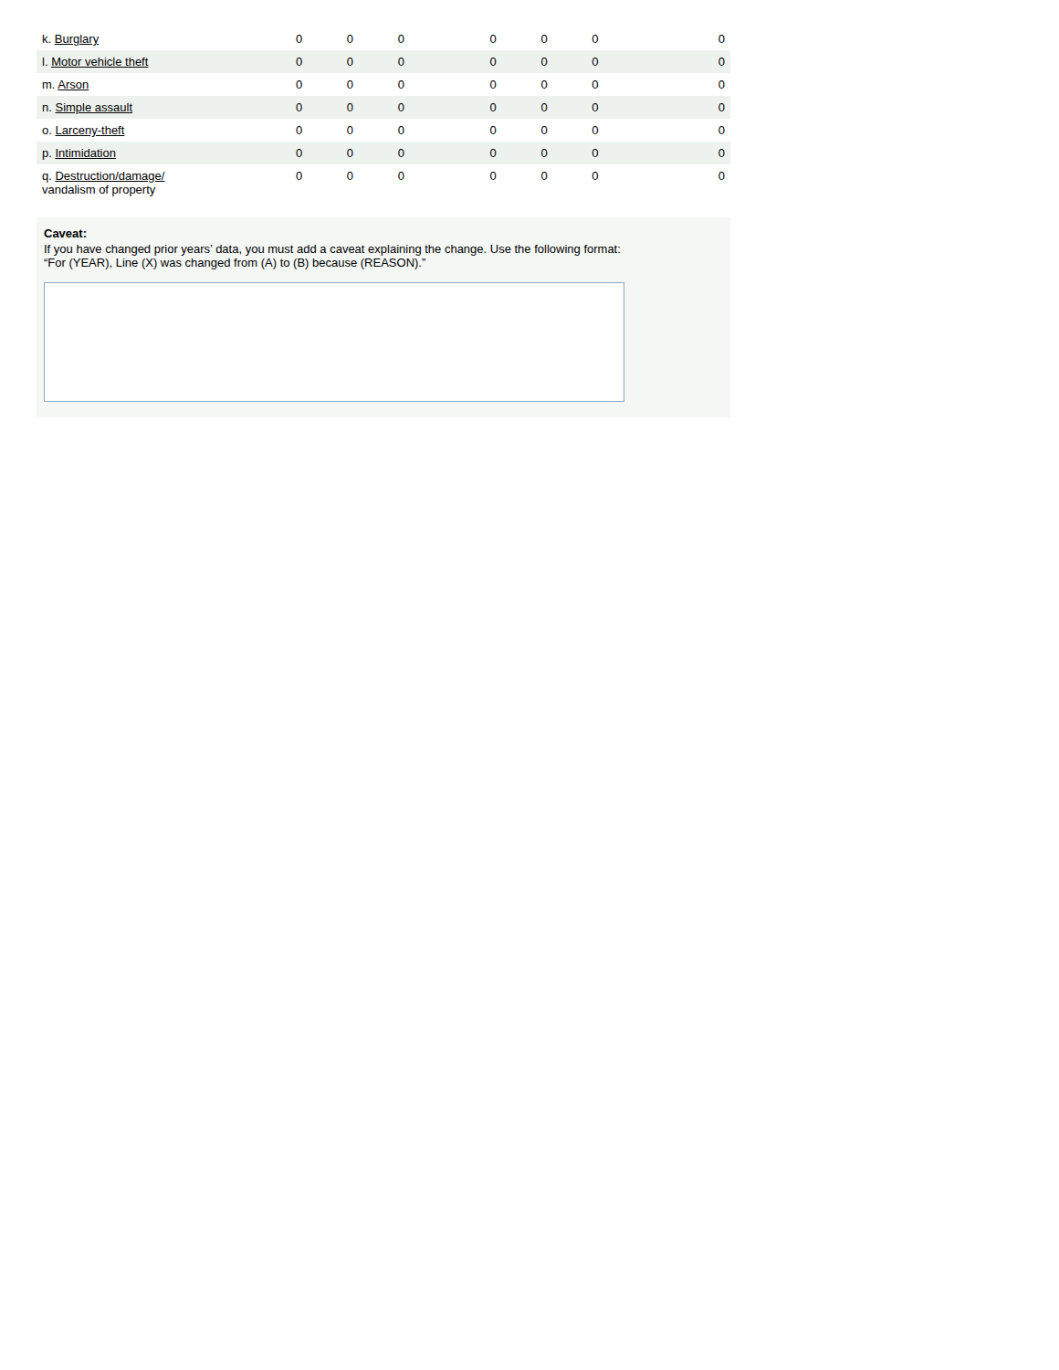| k. Burglary | 0 | 0 | 0 | | 0 | 0 | 0 | 0 |
| l. Motor vehicle theft | 0 | 0 | 0 | | 0 | 0 | 0 | 0 |
| m. Arson | 0 | 0 | 0 | | 0 | 0 | 0 | 0 |
| n. Simple assault | 0 | 0 | 0 | | 0 | 0 | 0 | 0 |
| o. Larceny-theft | 0 | 0 | 0 | | 0 | 0 | 0 | 0 |
| p. Intimidation | 0 | 0 | 0 | | 0 | 0 | 0 | 0 |
| q. Destruction/damage/ vandalism of property | 0 | 0 | 0 | | 0 | 0 | 0 | 0 |
Caveat:
If you have changed prior years’ data, you must add a caveat explaining the change. Use the following format:
“For (YEAR), Line (X) was changed from (A) to (B) because (REASON).”